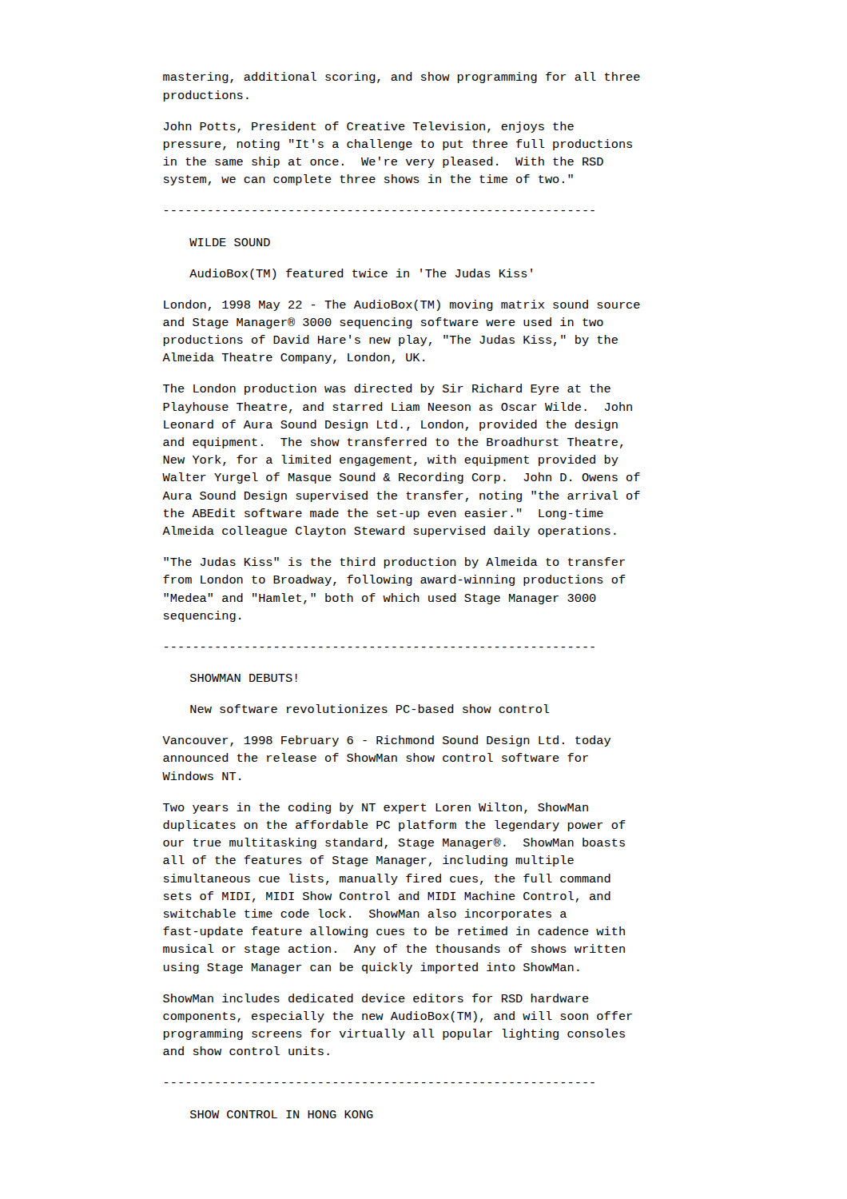mastering, additional scoring, and show programming for all three productions.
John Potts, President of Creative Television, enjoys the pressure, noting "It's a challenge to put three full productions in the same ship at once. We're very pleased. With the RSD system, we can complete three shows in the time of two."
-----------------------------------------------------------
WILDE SOUND
AudioBox(TM) featured twice in 'The Judas Kiss'
London, 1998 May 22 - The AudioBox(TM) moving matrix sound source and Stage Manager® 3000 sequencing software were used in two productions of David Hare's new play, "The Judas Kiss," by the Almeida Theatre Company, London, UK.
The London production was directed by Sir Richard Eyre at the Playhouse Theatre, and starred Liam Neeson as Oscar Wilde. John Leonard of Aura Sound Design Ltd., London, provided the design and equipment. The show transferred to the Broadhurst Theatre, New York, for a limited engagement, with equipment provided by Walter Yurgel of Masque Sound & Recording Corp. John D. Owens of Aura Sound Design supervised the transfer, noting "the arrival of the ABEdit software made the set-up even easier." Long-time Almeida colleague Clayton Steward supervised daily operations.
"The Judas Kiss" is the third production by Almeida to transfer from London to Broadway, following award-winning productions of "Medea" and "Hamlet," both of which used Stage Manager 3000 sequencing.
-----------------------------------------------------------
SHOWMAN DEBUTS!
New software revolutionizes PC-based show control
Vancouver, 1998 February 6 - Richmond Sound Design Ltd. today announced the release of ShowMan show control software for Windows NT.
Two years in the coding by NT expert Loren Wilton, ShowMan duplicates on the affordable PC platform the legendary power of our true multitasking standard, Stage Manager®. ShowMan boasts all of the features of Stage Manager, including multiple simultaneous cue lists, manually fired cues, the full command sets of MIDI, MIDI Show Control and MIDI Machine Control, and switchable time code lock. ShowMan also incorporates a fast-update feature allowing cues to be retimed in cadence with musical or stage action. Any of the thousands of shows written using Stage Manager can be quickly imported into ShowMan.
ShowMan includes dedicated device editors for RSD hardware components, especially the new AudioBox(TM), and will soon offer programming screens for virtually all popular lighting consoles and show control units.
-----------------------------------------------------------
SHOW CONTROL IN HONG KONG